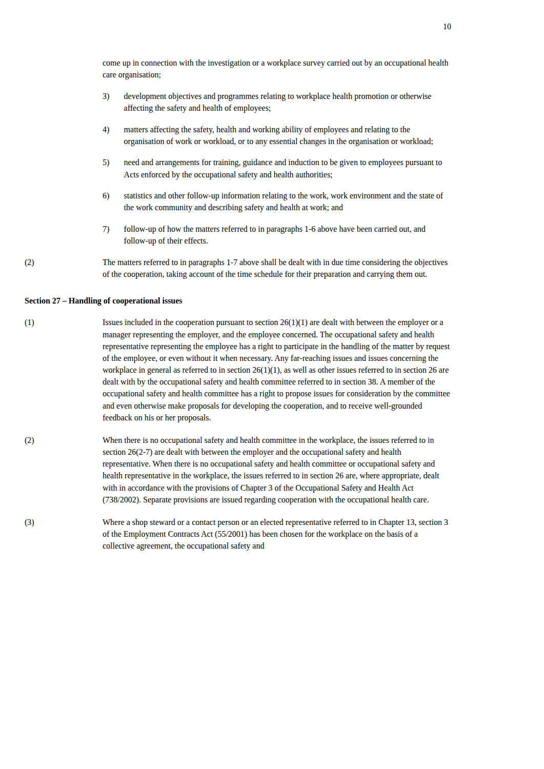10
come up in connection with the investigation or a workplace survey carried out by an occupational health care organisation;
3) development objectives and programmes relating to workplace health promotion or otherwise affecting the safety and health of employees;
4) matters affecting the safety, health and working ability of employees and relating to the organisation of work or workload, or to any essential changes in the organisation or workload;
5) need and arrangements for training, guidance and induction to be given to employees pursuant to Acts enforced by the occupational safety and health authorities;
6) statistics and other follow-up information relating to the work, work environment and the state of the work community and describing safety and health at work; and
7) follow-up of how the matters referred to in paragraphs 1-6 above have been carried out, and follow-up of their effects.
(2) The matters referred to in paragraphs 1-7 above shall be dealt with in due time considering the objectives of the cooperation, taking account of the time schedule for their preparation and carrying them out.
Section 27 – Handling of cooperational issues
(1) Issues included in the cooperation pursuant to section 26(1)(1) are dealt with between the employer or a manager representing the employer, and the employee concerned. The occupational safety and health representative representing the employee has a right to participate in the handling of the matter by request of the employee, or even without it when necessary. Any far-reaching issues and issues concerning the workplace in general as referred to in section 26(1)(1), as well as other issues referred to in section 26 are dealt with by the occupational safety and health committee referred to in section 38. A member of the occupational safety and health committee has a right to propose issues for consideration by the committee and even otherwise make proposals for developing the cooperation, and to receive well-grounded feedback on his or her proposals.
(2) When there is no occupational safety and health committee in the workplace, the issues referred to in section 26(2-7) are dealt with between the employer and the occupational safety and health representative. When there is no occupational safety and health committee or occupational safety and health representative in the workplace, the issues referred to in section 26 are, where appropriate, dealt with in accordance with the provisions of Chapter 3 of the Occupational Safety and Health Act (738/2002). Separate provisions are issued regarding cooperation with the occupational health care.
(3) Where a shop steward or a contact person or an elected representative referred to in Chapter 13, section 3 of the Employment Contracts Act (55/2001) has been chosen for the workplace on the basis of a collective agreement, the occupational safety and